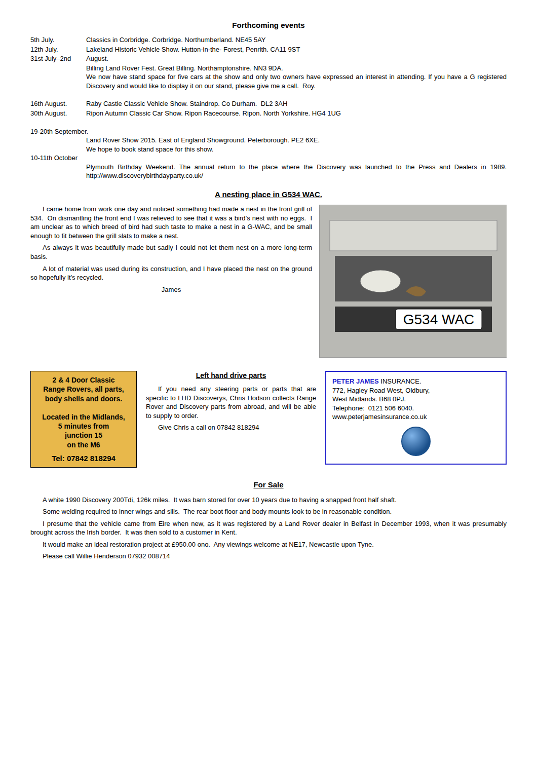Forthcoming events
5th July.
Classics in Corbridge. Corbridge. Northumberland. NE45 5AY
12th July.
Lakeland Historic Vehicle Show. Hutton-in-the- Forest, Penrith. CA11 9ST
31st July–2nd
August.
Billing Land Rover Fest. Great Billing. Northamptonshire. NN3 9DA.
We now have stand space for five cars at the show and only two owners have expressed an interest in attending. If you have a G registered Discovery and would like to display it on our stand, please give me a call. Roy.
16th August.
Raby Castle Classic Vehicle Show. Staindrop. Co Durham. DL2 3AH
30th August.
Ripon Autumn Classic Car Show. Ripon Racecourse. Ripon. North Yorkshire. HG4 1UG
19-20th September.
Land Rover Show 2015. East of England Showground. Peterborough. PE2 6XE.
We hope to book stand space for this show.
10-11th October
Plymouth Birthday Weekend. The annual return to the place where the Discovery was launched to the Press and Dealers in 1989. http://www.discoverybirthdayparty.co.uk/
A nesting place in G534 WAC.
I came home from work one day and noticed something had made a nest in the front grill of 534. On dismantling the front end I was relieved to see that it was a bird’s nest with no eggs. I am unclear as to which breed of bird had such taste to make a nest in a G-WAC, and be small enough to fit between the grill slats to make a nest.
As always it was beautifully made but sadly I could not let them nest on a more long-term basis.
A lot of material was used during its construction, and I have placed the nest on the ground so hopefully it's recycled.
James
2 & 4 Door Classic
Range Rovers, all parts,
body shells and doors.
Located in the Midlands,
5 minutes from
junction 15
on the M6
Tel: 07842 818294
Left hand drive parts
If you need any steering parts or parts that are specific to LHD Discoverys, Chris Hodson collects Range Rover and Discovery parts from abroad, and will be able to supply to order.
Give Chris a call on 07842 818294
PETER JAMES INSURANCE.
772, Hagley Road West, Oldbury,
West Midlands. B68 0PJ.
Telephone: 0121 506 6040.
www.peterjamesinsurance.co.uk
For Sale
A white 1990 Discovery 200Tdi, 126k miles. It was barn stored for over 10 years due to having a snapped front half shaft.
Some welding required to inner wings and sills. The rear boot floor and body mounts look to be in reasonable condition.
I presume that the vehicle came from Eire when new, as it was registered by a Land Rover dealer in Belfast in December 1993, when it was presumably brought across the Irish border. It was then sold to a customer in Kent.
It would make an ideal restoration project at £950.00 ono. Any viewings welcome at NE17, Newcastle upon Tyne.
Please call Willie Henderson 07932 008714